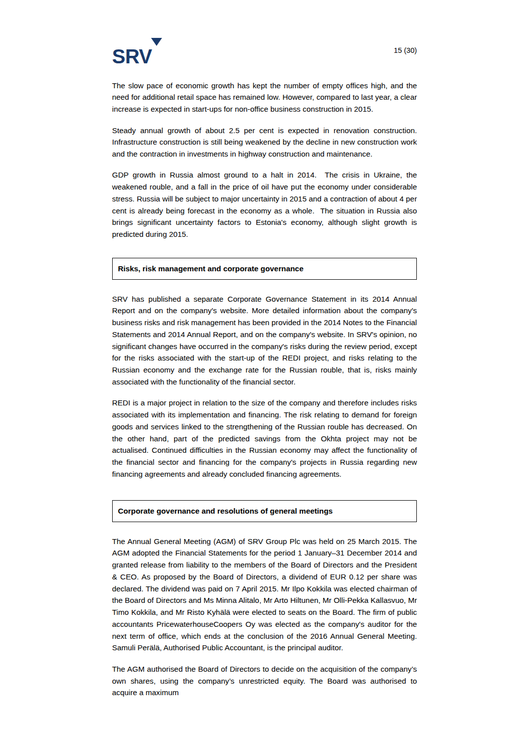SRV 15 (30)
The slow pace of economic growth has kept the number of empty offices high, and the need for additional retail space has remained low. However, compared to last year, a clear increase is expected in start-ups for non-office business construction in 2015.
Steady annual growth of about 2.5 per cent is expected in renovation construction. Infrastructure construction is still being weakened by the decline in new construction work and the contraction in investments in highway construction and maintenance.
GDP growth in Russia almost ground to a halt in 2014. The crisis in Ukraine, the weakened rouble, and a fall in the price of oil have put the economy under considerable stress. Russia will be subject to major uncertainty in 2015 and a contraction of about 4 per cent is already being forecast in the economy as a whole. The situation in Russia also brings significant uncertainty factors to Estonia's economy, although slight growth is predicted during 2015.
Risks, risk management and corporate governance
SRV has published a separate Corporate Governance Statement in its 2014 Annual Report and on the company's website. More detailed information about the company's business risks and risk management has been provided in the 2014 Notes to the Financial Statements and 2014 Annual Report, and on the company's website. In SRV's opinion, no significant changes have occurred in the company's risks during the review period, except for the risks associated with the start-up of the REDI project, and risks relating to the Russian economy and the exchange rate for the Russian rouble, that is, risks mainly associated with the functionality of the financial sector.
REDI is a major project in relation to the size of the company and therefore includes risks associated with its implementation and financing. The risk relating to demand for foreign goods and services linked to the strengthening of the Russian rouble has decreased. On the other hand, part of the predicted savings from the Okhta project may not be actualised. Continued difficulties in the Russian economy may affect the functionality of the financial sector and financing for the company's projects in Russia regarding new financing agreements and already concluded financing agreements.
Corporate governance and resolutions of general meetings
The Annual General Meeting (AGM) of SRV Group Plc was held on 25 March 2015. The AGM adopted the Financial Statements for the period 1 January–31 December 2014 and granted release from liability to the members of the Board of Directors and the President & CEO. As proposed by the Board of Directors, a dividend of EUR 0.12 per share was declared. The dividend was paid on 7 April 2015. Mr Ilpo Kokkila was elected chairman of the Board of Directors and Ms Minna Alitalo, Mr Arto Hiltunen, Mr Olli-Pekka Kallasvuo, Mr Timo Kokkila, and Mr Risto Kyhälä were elected to seats on the Board. The firm of public accountants PricewaterhouseCoopers Oy was elected as the company's auditor for the next term of office, which ends at the conclusion of the 2016 Annual General Meeting. Samuli Perälä, Authorised Public Accountant, is the principal auditor.
The AGM authorised the Board of Directors to decide on the acquisition of the company’s own shares, using the company’s unrestricted equity. The Board was authorised to acquire a maximum